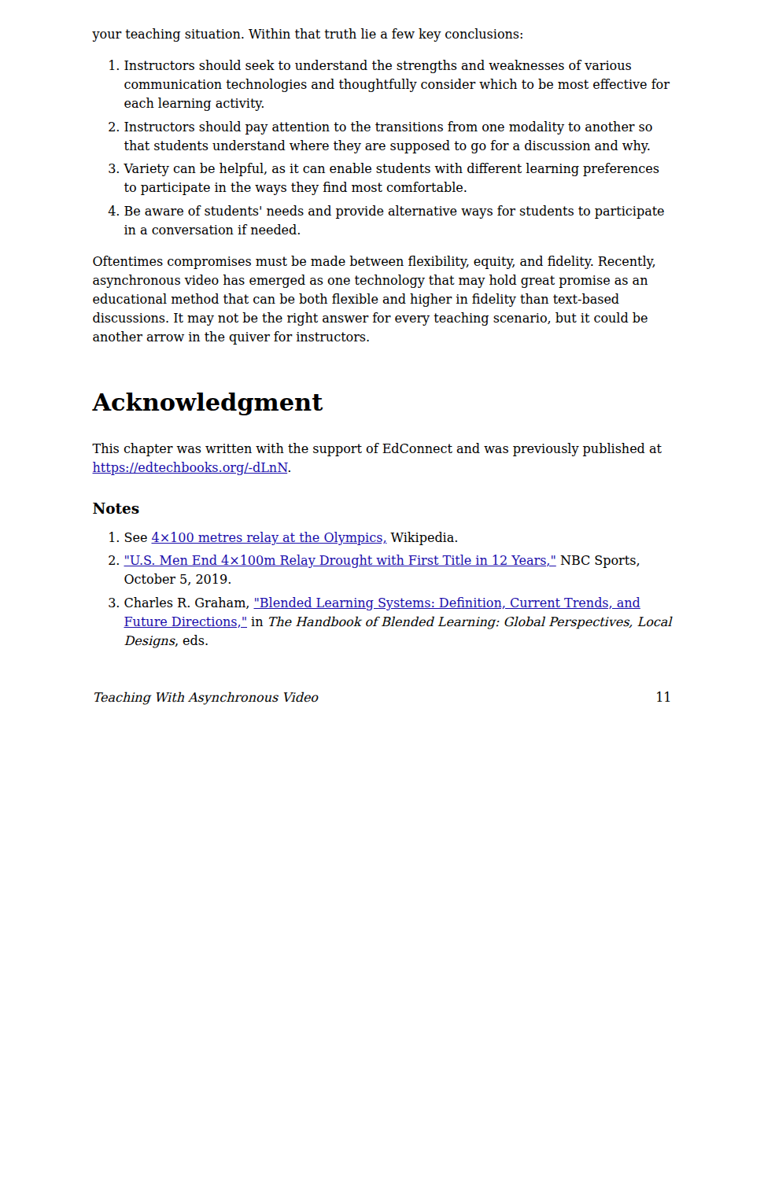your teaching situation. Within that truth lie a few key conclusions:
Instructors should seek to understand the strengths and weaknesses of various communication technologies and thoughtfully consider which to be most effective for each learning activity.
Instructors should pay attention to the transitions from one modality to another so that students understand where they are supposed to go for a discussion and why.
Variety can be helpful, as it can enable students with different learning preferences to participate in the ways they find most comfortable.
Be aware of students' needs and provide alternative ways for students to participate in a conversation if needed.
Oftentimes compromises must be made between flexibility, equity, and fidelity. Recently, asynchronous video has emerged as one technology that may hold great promise as an educational method that can be both flexible and higher in fidelity than text-based discussions. It may not be the right answer for every teaching scenario, but it could be another arrow in the quiver for instructors.
Acknowledgment
This chapter was written with the support of EdConnect and was previously published at https://edtechbooks.org/-dLnN.
Notes
See 4×100 metres relay at the Olympics, Wikipedia.
"U.S. Men End 4×100m Relay Drought with First Title in 12 Years," NBC Sports, October 5, 2019.
Charles R. Graham, "Blended Learning Systems: Definition, Current Trends, and Future Directions," in The Handbook of Blended Learning: Global Perspectives, Local Designs, eds.
Teaching With Asynchronous Video 11